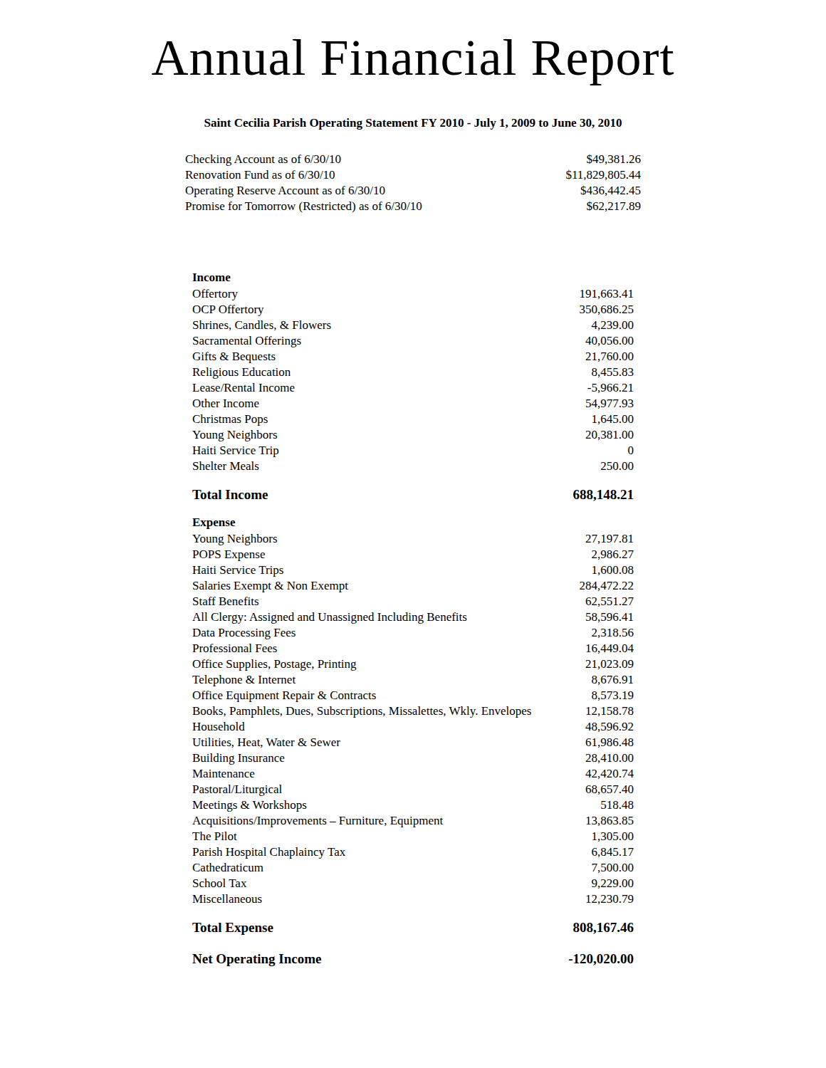Annual Financial Report
Saint Cecilia Parish Operating Statement FY 2010 - July 1, 2009 to June 30, 2010
| Checking Account as of 6/30/10 | $49,381.26 |
| Renovation Fund as of 6/30/10 | $11,829,805.44 |
| Operating Reserve Account as of 6/30/10 | $436,442.45 |
| Promise for Tomorrow (Restricted) as of 6/30/10 | $62,217.89 |
| Income | |
| Offertory | 191,663.41 |
| OCP Offertory | 350,686.25 |
| Shrines, Candles, & Flowers | 4,239.00 |
| Sacramental Offerings | 40,056.00 |
| Gifts & Bequests | 21,760.00 |
| Religious Education | 8,455.83 |
| Lease/Rental Income | -5,966.21 |
| Other Income | 54,977.93 |
| Christmas Pops | 1,645.00 |
| Young Neighbors | 20,381.00 |
| Haiti Service Trip | 0 |
| Shelter Meals | 250.00 |
| Total Income | 688,148.21 |
| Expense | |
| Young Neighbors | 27,197.81 |
| POPS Expense | 2,986.27 |
| Haiti Service Trips | 1,600.08 |
| Salaries Exempt & Non Exempt | 284,472.22 |
| Staff Benefits | 62,551.27 |
| All Clergy: Assigned and Unassigned Including Benefits | 58,596.41 |
| Data Processing Fees | 2,318.56 |
| Professional Fees | 16,449.04 |
| Office Supplies, Postage, Printing | 21,023.09 |
| Telephone & Internet | 8,676.91 |
| Office Equipment Repair & Contracts | 8,573.19 |
| Books, Pamphlets, Dues, Subscriptions, Missalettes, Wkly. Envelopes | 12,158.78 |
| Household | 48,596.92 |
| Utilities, Heat, Water & Sewer | 61,986.48 |
| Building Insurance | 28,410.00 |
| Maintenance | 42,420.74 |
| Pastoral/Liturgical | 68,657.40 |
| Meetings & Workshops | 518.48 |
| Acquisitions/Improvements – Furniture, Equipment | 13,863.85 |
| The Pilot | 1,305.00 |
| Parish Hospital Chaplaincy Tax | 6,845.17 |
| Cathedraticum | 7,500.00 |
| School Tax | 9,229.00 |
| Miscellaneous | 12,230.79 |
| Total Expense | 808,167.46 |
| Net Operating Income | -120,020.00 |